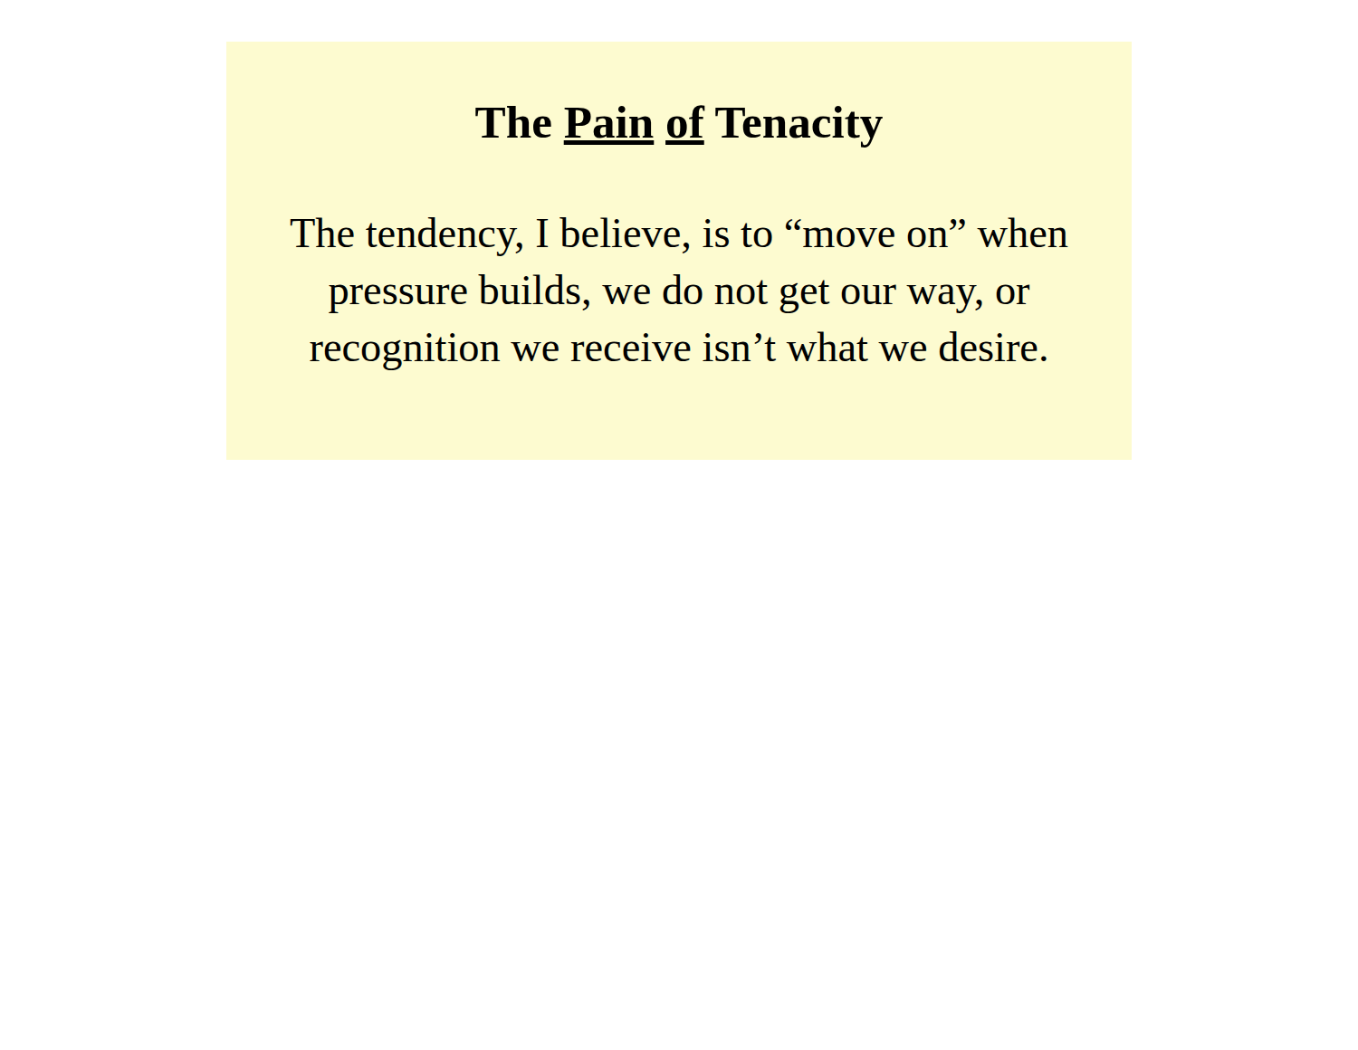The Pain of Tenacity
The tendency, I believe, is to “move on” when pressure builds, we do not get our way, or recognition we receive isn’t what we desire.